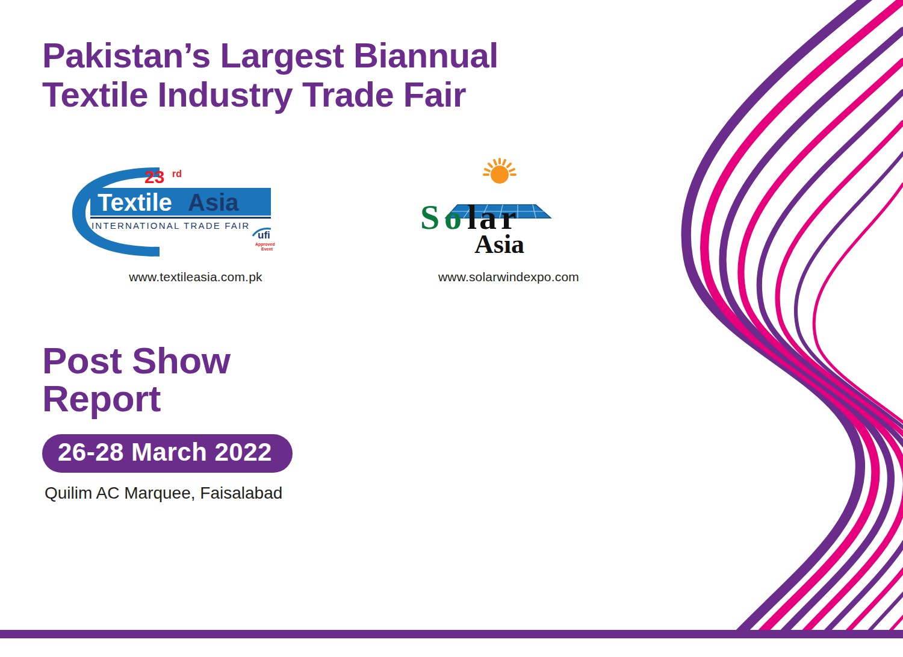Pakistan’s Largest Biannual
Textile Industry Trade Fair
23 rd Textile Asia INTERNATIONAL TRADE FAIR ufi Approved Event
www.textileasia.com.pk
S o l a r Asia
www.solarwindexpo.com
Post Show
Report
26-28 March 2022
Quilim AC Marquee, Faisalabad